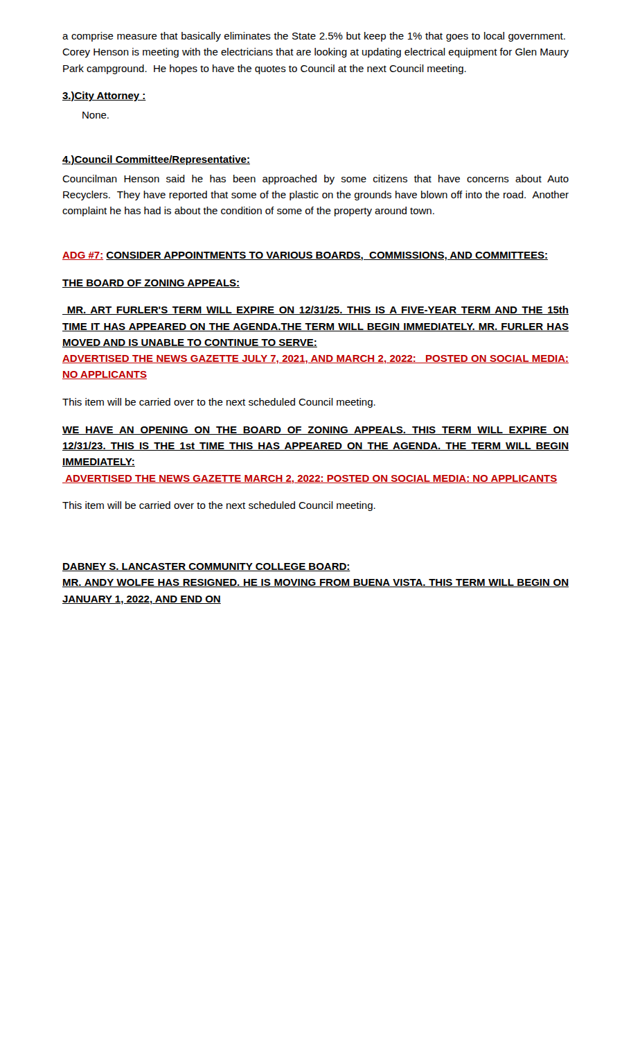a comprise measure that basically eliminates the State 2.5% but keep the 1% that goes to local government. Corey Henson is meeting with the electricians that are looking at updating electrical equipment for Glen Maury Park campground. He hopes to have the quotes to Council at the next Council meeting.
3.)City Attorney :
None.
4.)Council Committee/Representative:
Councilman Henson said he has been approached by some citizens that have concerns about Auto Recyclers. They have reported that some of the plastic on the grounds have blown off into the road. Another complaint he has had is about the condition of some of the property around town.
ADG #7: CONSIDER APPOINTMENTS TO VARIOUS BOARDS, COMMISSIONS, AND COMMITTEES:
THE BOARD OF ZONING APPEALS:
MR. ART FURLER'S TERM WILL EXPIRE ON 12/31/25. THIS IS A FIVE-YEAR TERM AND THE 15th TIME IT HAS APPEARED ON THE AGENDA.THE TERM WILL BEGIN IMMEDIATELY. MR. FURLER HAS MOVED AND IS UNABLE TO CONTINUE TO SERVE:
ADVERTISED THE NEWS GAZETTE JULY 7, 2021, AND MARCH 2, 2022: POSTED ON SOCIAL MEDIA: NO APPLICANTS
This item will be carried over to the next scheduled Council meeting.
WE HAVE AN OPENING ON THE BOARD OF ZONING APPEALS. THIS TERM WILL EXPIRE ON 12/31/23. THIS IS THE 1st TIME THIS HAS APPEARED ON THE AGENDA. THE TERM WILL BEGIN IMMEDIATELY:
ADVERTISED THE NEWS GAZETTE MARCH 2, 2022: POSTED ON SOCIAL MEDIA: NO APPLICANTS
This item will be carried over to the next scheduled Council meeting.
DABNEY S. LANCASTER COMMUNITY COLLEGE BOARD:
MR. ANDY WOLFE HAS RESIGNED. HE IS MOVING FROM BUENA VISTA. THIS TERM WILL BEGIN ON JANUARY 1, 2022, AND END ON